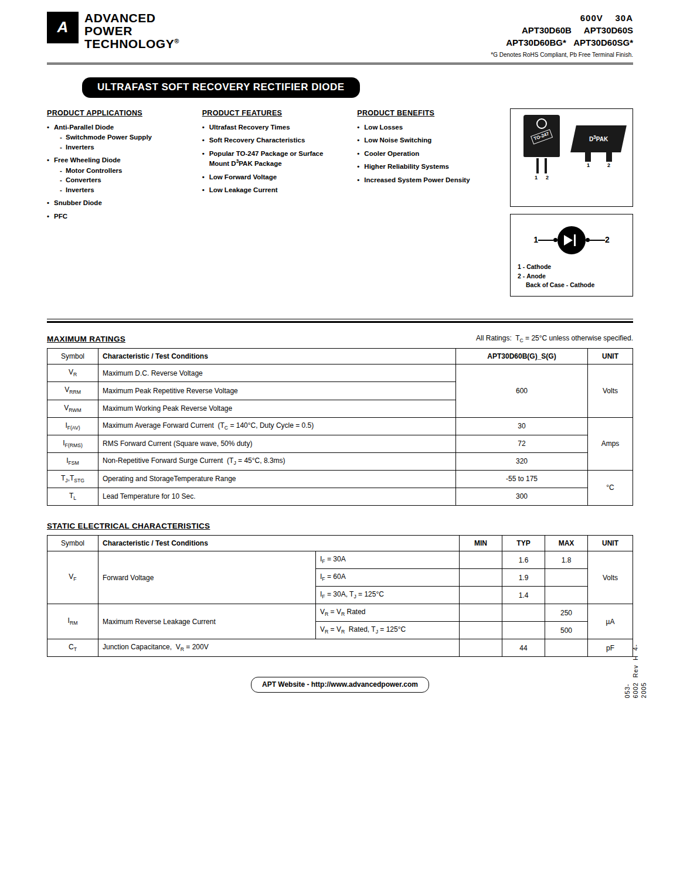A
Advanced
Power
Technology®
600V 30A
APT30D60B APT30D60S
APT30D60BG* APT30D60SG*
*G Denotes RoHS Compliant, Pb Free Terminal Finish.
ULTRAFAST SOFT RECOVERY RECTIFIER DIODE
Product Applications
Anti-Parallel Diode
Switchmode Power Supply
Inverters
Free Wheeling Diode
Motor Controllers
Converters
Inverters
Snubber Diode
PFC
Product Features
Ultrafast Recovery Times
Soft Recovery Characteristics
Popular TO-247 Package or Surface Mount D3 PAK Package
Low Forward Voltage
Low Leakage Current
Product Benefits
Low Losses
Low Noise Switching
Cooler Operation
Higher Reliability Systems
Increased System Power Density
TO-247
12
D3PAK
12
1 2
1 - Cathode
2 - Anode
Back of Case - Cathode
MAXIMUM RATINGS
All Ratings: TC = 25°C unless otherwise specified.
| Symbol | Characteristic / Test Conditions | APT30D60B(G)_S(G) | UNIT |
| --- | --- | --- | --- |
| V R | Maximum D.C. Reverse Voltage | 600 | Volts |
| V RRM | Maximum Peak Repetitive Reverse Voltage |
| V RWM | Maximum Working Peak Reverse Voltage |
| I F(AV) | Maximum Average Forward Current (T C = 140°C, Duty Cycle = 0.5) | 30 | Amps |
| I F(RMS) | RMS Forward Current (Square wave, 50% duty) | 72 |
| I FSM | Non-Repetitive Forward Surge Current (T J = 45°C, 8.3ms) | 320 |
| T J ,T STG | Operating and StorageTemperature Range | -55 to 175 | °C |
| T L | Lead Temperature for 10 Sec. | 300 |
STATIC ELECTRICAL CHARACTERISTICS
| Symbol | Characteristic / Test Conditions | MIN | TYP | MAX | UNIT |
| --- | --- | --- | --- | --- | --- |
| V F | Forward Voltage | I F = 30A | | 1.6 | 1.8 | Volts |
| I F = 60A | | 1.9 | |
| I F = 30A, T J = 125°C | | 1.4 | |
| I RM | Maximum Reverse Leakage Current | V R = V R Rated | | | 250 | µA |
| V R = V R Rated, T J = 125°C | | | 500 |
| C T | Junction Capacitance, V R = 200V | | 44 | | pF |
APT Website - http://www.advancedpower.com
053-6002 Rev H 4-2005